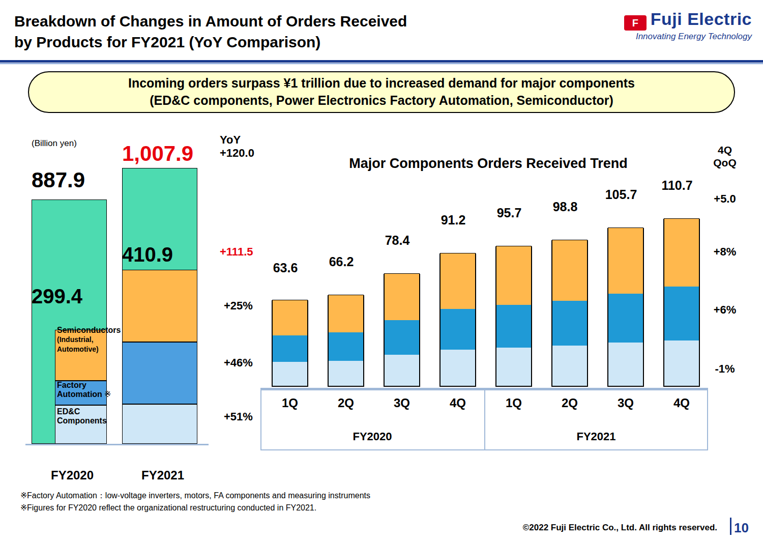Breakdown of Changes in Amount of Orders Received
by Products for FY2021 (YoY Comparison)
FFuji Electric
Innovating Energy Technology
Incoming orders surpass ¥1 trillion due to increased demand for major components
(ED&C components, Power Electronics Factory Automation, Semiconductor)
(Billion yen)
887.9
1,007.9
YoY
+120.0
299.4
Semiconductors
(Industrial,
Automotive)
Factory
Automation ※
ED&C
Components
410.9
+111.5
+25%
+46%
+51%
FY2020
FY2021
Major Components Orders Received Trend
4Q
QoQ
63.6
66.2
78.4
91.2
95.7
98.8
105.7
110.7
1Q
2Q
3Q
4Q
1Q
2Q
3Q
4Q
FY2020
FY2021
+5.0
+8%
+6%
-1%
※Factory Automation：low-voltage inverters, motors, FA components and measuring instruments
※Figures for FY2020 reflect the organizational restructuring conducted in FY2021.
©2022 Fuji Electric Co., Ltd. All rights reserved.
10